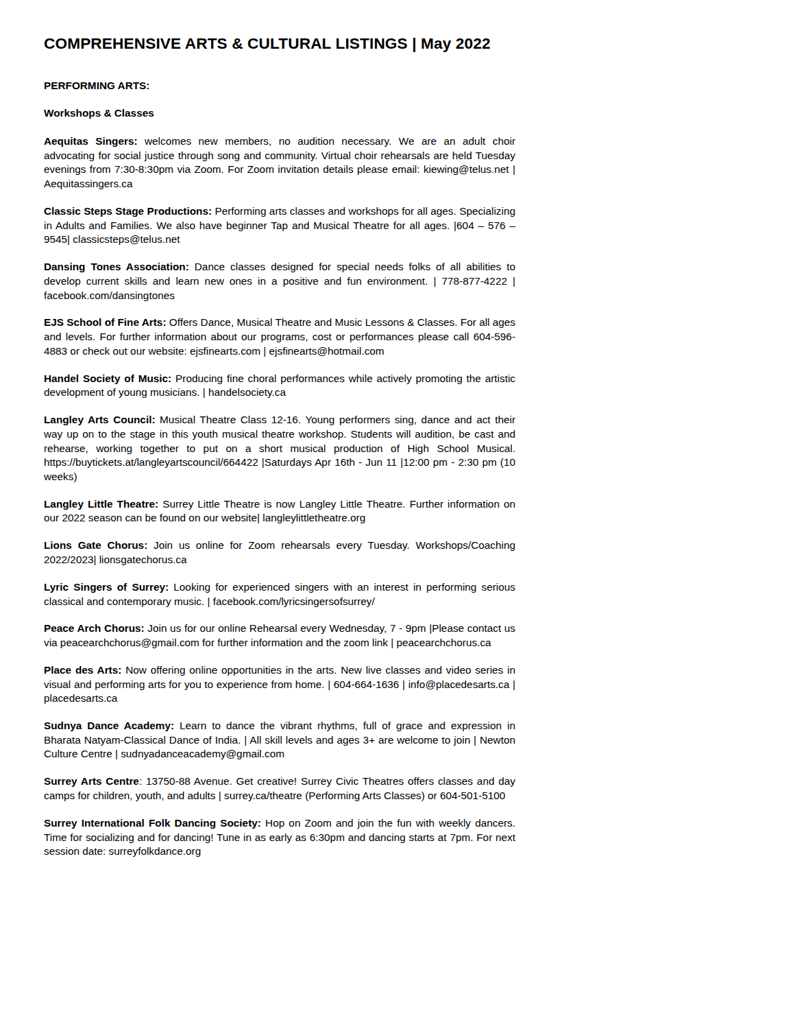COMPREHENSIVE ARTS & CULTURAL LISTINGS | May 2022
PERFORMING ARTS:
Workshops & Classes
Aequitas Singers: welcomes new members, no audition necessary. We are an adult choir advocating for social justice through song and community. Virtual choir rehearsals are held Tuesday evenings from 7:30-8:30pm via Zoom. For Zoom invitation details please email: kiewing@telus.net | Aequitassingers.ca
Classic Steps Stage Productions: Performing arts classes and workshops for all ages. Specializing in Adults and Families. We also have beginner Tap and Musical Theatre for all ages. |604 – 576 – 9545| classicsteps@telus.net
Dansing Tones Association: Dance classes designed for special needs folks of all abilities to develop current skills and learn new ones in a positive and fun environment. | 778-877-4222 | facebook.com/dansingtones
EJS School of Fine Arts: Offers Dance, Musical Theatre and Music Lessons & Classes. For all ages and levels. For further information about our programs, cost or performances please call 604-596-4883 or check out our website: ejsfinearts.com | ejsfinearts@hotmail.com
Handel Society of Music: Producing fine choral performances while actively promoting the artistic development of young musicians. | handelsociety.ca
Langley Arts Council: Musical Theatre Class 12-16. Young performers sing, dance and act their way up on to the stage in this youth musical theatre workshop. Students will audition, be cast and rehearse, working together to put on a short musical production of High School Musical. https://buytickets.at/langleyartscouncil/664422 |Saturdays Apr 16th - Jun 11 |12:00 pm - 2:30 pm (10 weeks)
Langley Little Theatre: Surrey Little Theatre is now Langley Little Theatre. Further information on our 2022 season can be found on our website| langleylittletheatre.org
Lions Gate Chorus: Join us online for Zoom rehearsals every Tuesday. Workshops/Coaching 2022/2023| lionsgatechorus.ca
Lyric Singers of Surrey: Looking for experienced singers with an interest in performing serious classical and contemporary music. | facebook.com/lyricsingersofsurrey/
Peace Arch Chorus: Join us for our online Rehearsal every Wednesday, 7 - 9pm |Please contact us via peacearchchorus@gmail.com for further information and the zoom link | peacearchchorus.ca
Place des Arts: Now offering online opportunities in the arts. New live classes and video series in visual and performing arts for you to experience from home. | 604-664-1636 | info@placedesarts.ca | placedesarts.ca
Sudnya Dance Academy: Learn to dance the vibrant rhythms, full of grace and expression in Bharata Natyam-Classical Dance of India. | All skill levels and ages 3+ are welcome to join | Newton Culture Centre | sudnyadanceacademy@gmail.com
Surrey Arts Centre: 13750-88 Avenue. Get creative! Surrey Civic Theatres offers classes and day camps for children, youth, and adults | surrey.ca/theatre (Performing Arts Classes) or 604-501-5100
Surrey International Folk Dancing Society: Hop on Zoom and join the fun with weekly dancers. Time for socializing and for dancing! Tune in as early as 6:30pm and dancing starts at 7pm. For next session date: surreyfolkdance.org